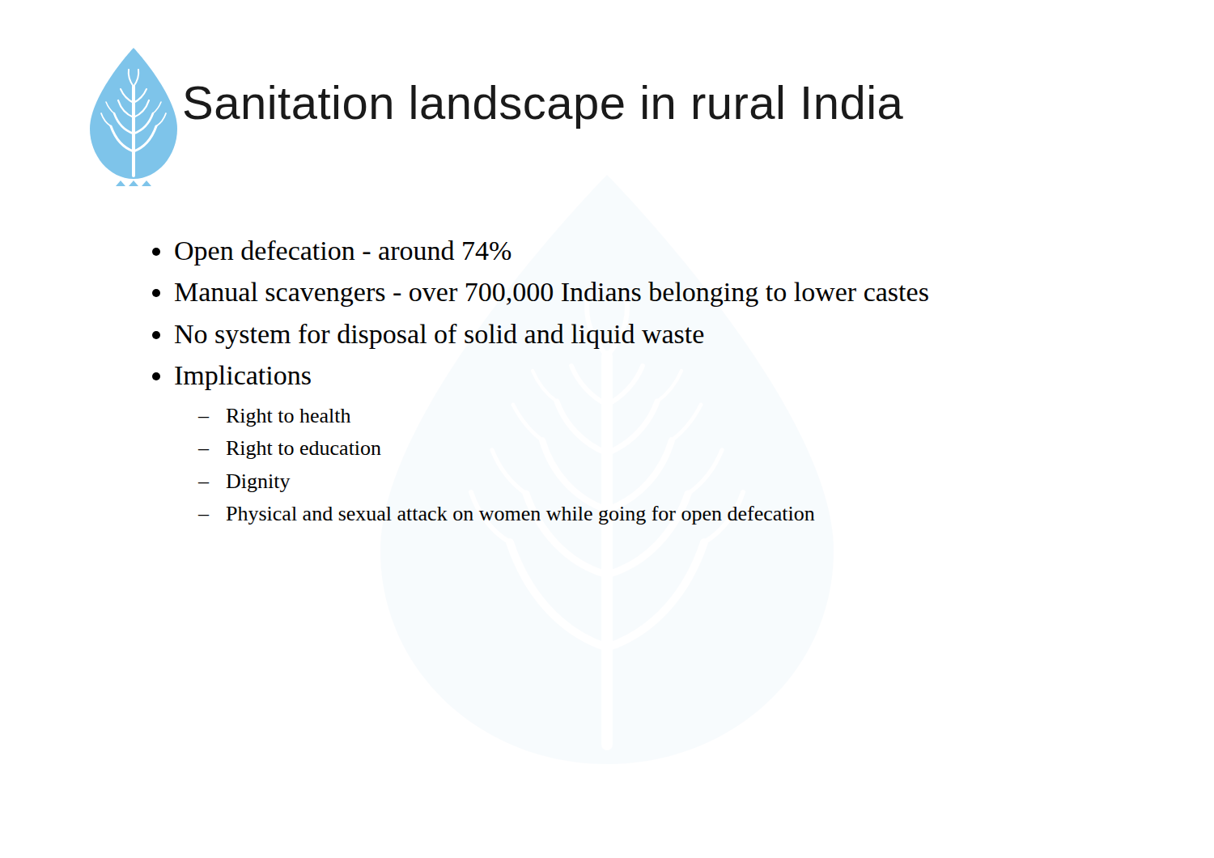Sanitation landscape in rural India
Open defecation - around 74%
Manual scavengers - over 700,000 Indians belonging to lower castes
No system for disposal of solid and liquid waste
Implications
Right to health
Right to education
Dignity
Physical and sexual attack on women while going for open defecation